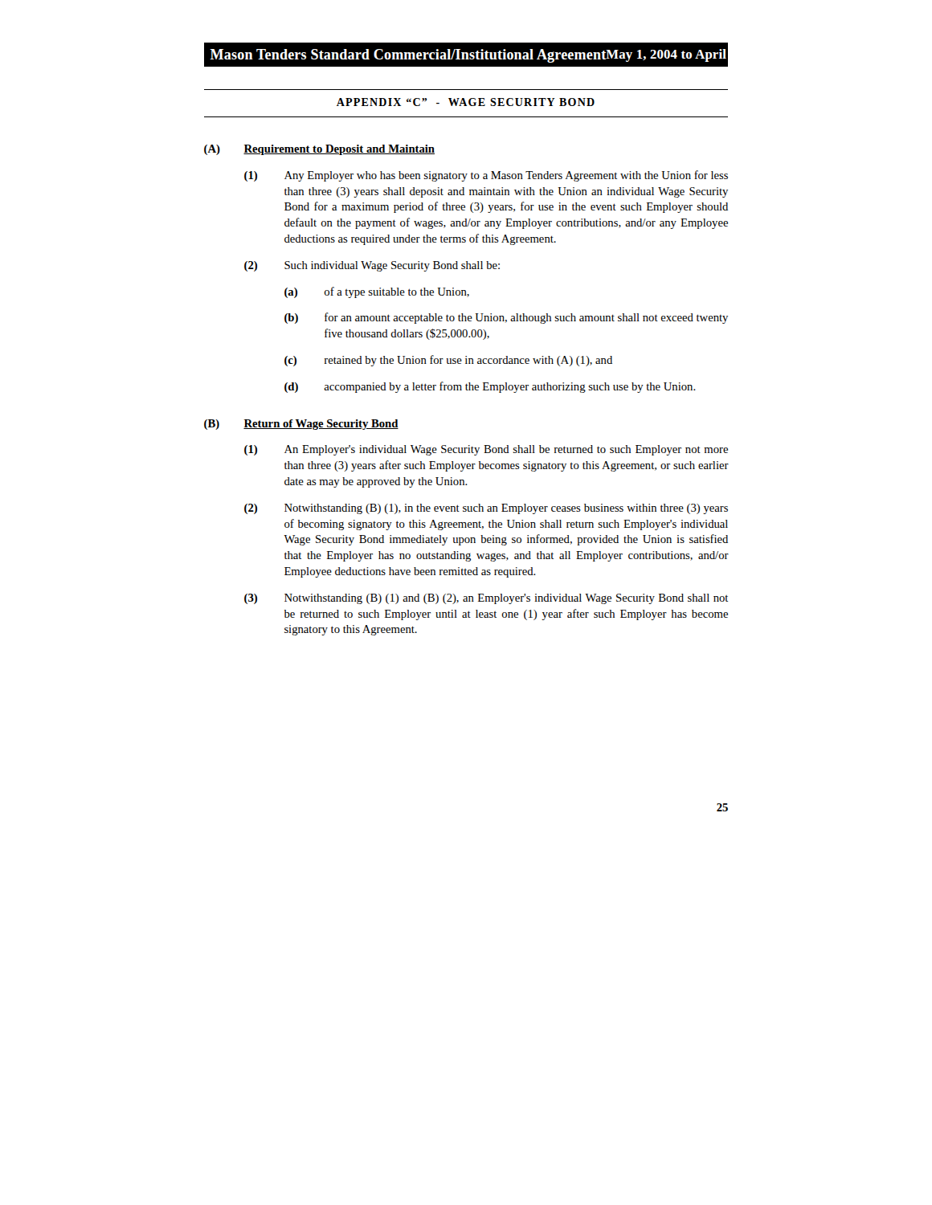Mason Tenders Standard Commercial/Institutional Agreement May 1, 2004 to April 30, 2010
APPENDIX “C” - WAGE SECURITY BOND
(A) Requirement to Deposit and Maintain
(1) Any Employer who has been signatory to a Mason Tenders Agreement with the Union for less than three (3) years shall deposit and maintain with the Union an individual Wage Security Bond for a maximum period of three (3) years, for use in the event such Employer should default on the payment of wages, and/or any Employer contributions, and/or any Employee deductions as required under the terms of this Agreement.
(2) Such individual Wage Security Bond shall be:
(a) of a type suitable to the Union,
(b) for an amount acceptable to the Union, although such amount shall not exceed twenty five thousand dollars ($25,000.00),
(c) retained by the Union for use in accordance with (A) (1), and
(d) accompanied by a letter from the Employer authorizing such use by the Union.
(B) Return of Wage Security Bond
(1) An Employer's individual Wage Security Bond shall be returned to such Employer not more than three (3) years after such Employer becomes signatory to this Agreement, or such earlier date as may be approved by the Union.
(2) Notwithstanding (B) (1), in the event such an Employer ceases business within three (3) years of becoming signatory to this Agreement, the Union shall return such Employer's individual Wage Security Bond immediately upon being so informed, provided the Union is satisfied that the Employer has no outstanding wages, and that all Employer contributions, and/or Employee deductions have been remitted as required.
(3) Notwithstanding (B) (1) and (B) (2), an Employer's individual Wage Security Bond shall not be returned to such Employer until at least one (1) year after such Employer has become signatory to this Agreement.
25